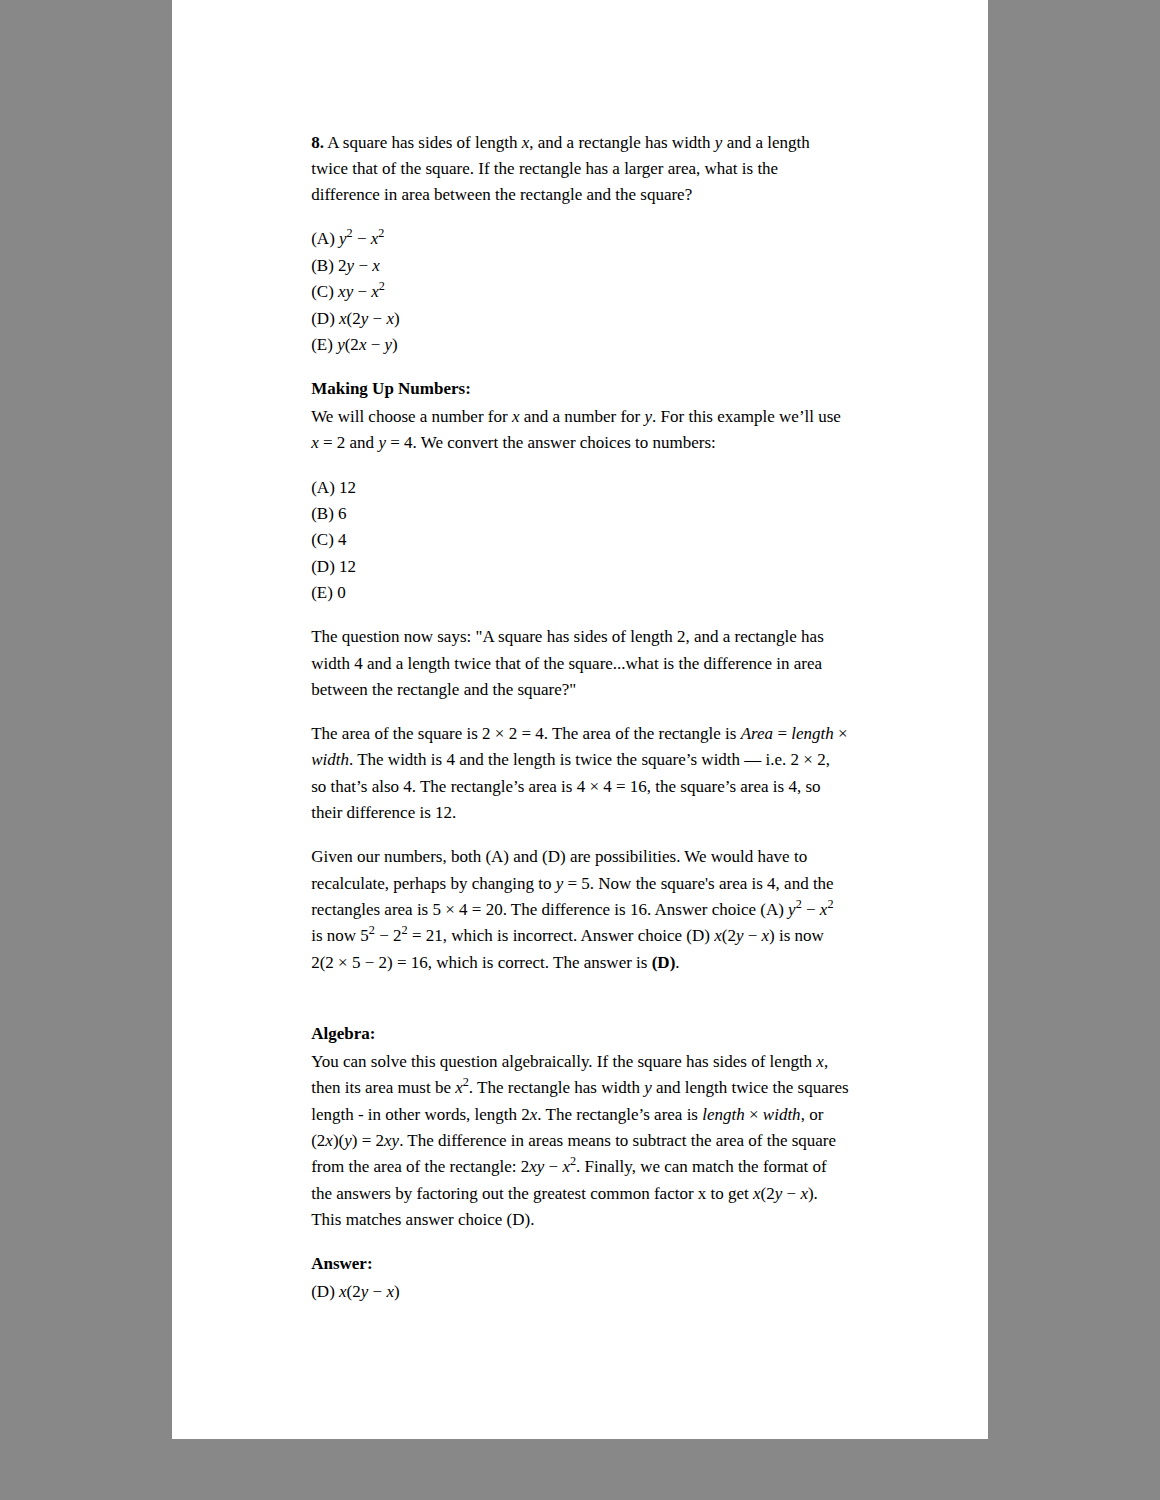8. A square has sides of length x, and a rectangle has width y and a length twice that of the square. If the rectangle has a larger area, what is the difference in area between the rectangle and the square?
(A) y2 − x2
(B) 2y − x
(C) xy − x2
(D) x(2y − x)
(E) y(2x − y)
Making Up Numbers:
We will choose a number for x and a number for y. For this example we’ll use x = 2 and y = 4. We convert the answer choices to numbers:
(A) 12
(B) 6
(C) 4
(D) 12
(E) 0
The question now says: "A square has sides of length 2, and a rectangle has width 4 and a length twice that of the square...what is the difference in area between the rectangle and the square?"
The area of the square is 2 × 2 = 4. The area of the rectangle is Area = length × width. The width is 4 and the length is twice the square’s width — i.e. 2 × 2, so that’s also 4. The rectangle’s area is 4 × 4 = 16, the square’s area is 4, so their difference is 12.
Given our numbers, both (A) and (D) are possibilities. We would have to recalculate, perhaps by changing to y = 5. Now the square's area is 4, and the rectangles area is 5 × 4 = 20. The difference is 16. Answer choice (A) y2 − x2 is now 52 − 22 = 21, which is incorrect. Answer choice (D) x(2y − x) is now 2(2 × 5 − 2) = 16, which is correct. The answer is (D).
Algebra:
You can solve this question algebraically. If the square has sides of length x, then its area must be x2. The rectangle has width y and length twice the squares length - in other words, length 2x. The rectangle’s area is length × width, or (2x)(y) = 2xy. The difference in areas means to subtract the area of the square from the area of the rectangle: 2xy − x2. Finally, we can match the format of the answers by factoring out the greatest common factor x to get x(2y − x). This matches answer choice (D).
Answer:
(D) x(2y − x)